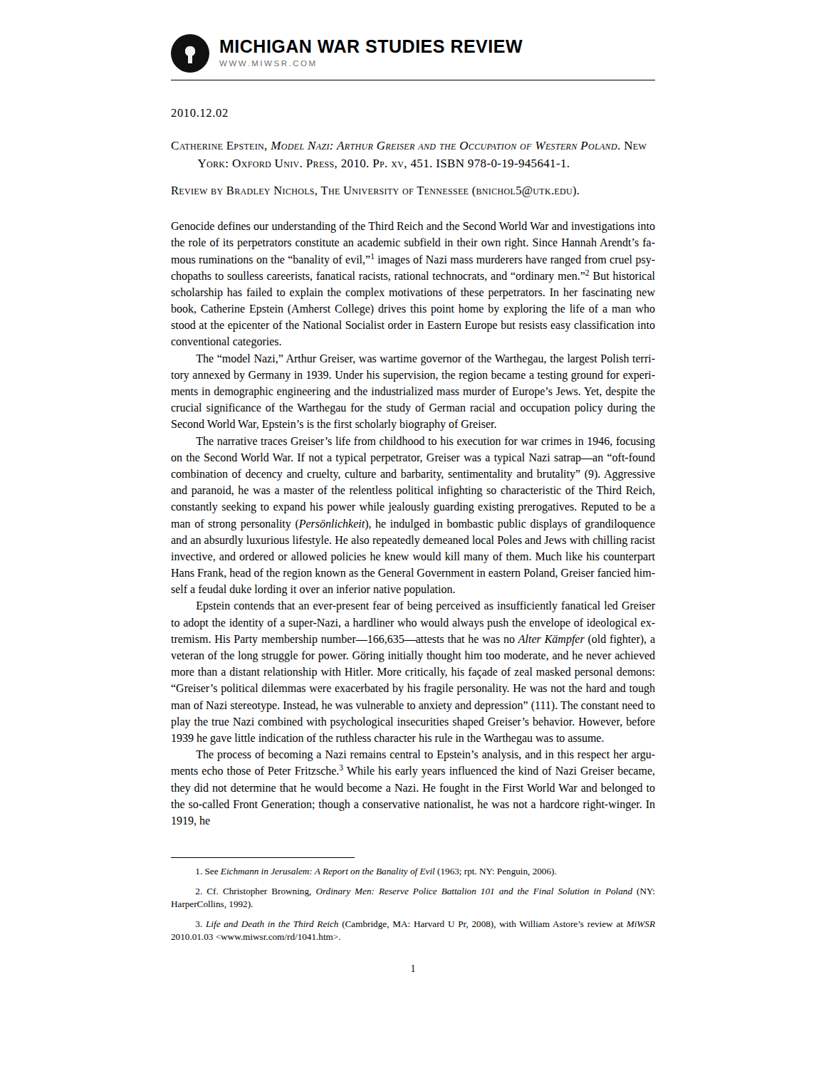Michigan War Studies Review
www.miwsr.com
2010.12.02
Catherine Epstein, Model Nazi: Arthur Greiser and the Occupation of Western Poland. New York: Oxford Univ. Press, 2010. Pp. xv, 451. ISBN 978-0-19-945641-1.
Review by Bradley Nichols, The University of Tennessee (bnichol5@utk.edu).
Genocide defines our understanding of the Third Reich and the Second World War and investigations into the role of its perpetrators constitute an academic subfield in their own right. Since Hannah Arendt’s famous ruminations on the “banality of evil,”1 images of Nazi mass murderers have ranged from cruel psychopaths to soulless careerists, fanatical racists, rational technocrats, and “ordinary men.”2 But historical scholarship has failed to explain the complex motivations of these perpetrators. In her fascinating new book, Catherine Epstein (Amherst College) drives this point home by exploring the life of a man who stood at the epicenter of the National Socialist order in Eastern Europe but resists easy classification into conventional categories.
The “model Nazi,” Arthur Greiser, was wartime governor of the Warthegau, the largest Polish territory annexed by Germany in 1939. Under his supervision, the region became a testing ground for experiments in demographic engineering and the industrialized mass murder of Europe’s Jews. Yet, despite the crucial significance of the Warthegau for the study of German racial and occupation policy during the Second World War, Epstein’s is the first scholarly biography of Greiser.
The narrative traces Greiser’s life from childhood to his execution for war crimes in 1946, focusing on the Second World War. If not a typical perpetrator, Greiser was a typical Nazi satrap—an “oft-found combination of decency and cruelty, culture and barbarity, sentimentality and brutality” (9). Aggressive and paranoid, he was a master of the relentless political infighting so characteristic of the Third Reich, constantly seeking to expand his power while jealously guarding existing prerogatives. Reputed to be a man of strong personality (Persönlichkeit), he indulged in bombastic public displays of grandiloquence and an absurdly luxurious lifestyle. He also repeatedly demeaned local Poles and Jews with chilling racist invective, and ordered or allowed policies he knew would kill many of them. Much like his counterpart Hans Frank, head of the region known as the General Government in eastern Poland, Greiser fancied himself a feudal duke lording it over an inferior native population.
Epstein contends that an ever-present fear of being perceived as insufficiently fanatical led Greiser to adopt the identity of a super-Nazi, a hardliner who would always push the envelope of ideological extremism. His Party membership number—166,635—attests that he was no Alter Kämpfer (old fighter), a veteran of the long struggle for power. Göring initially thought him too moderate, and he never achieved more than a distant relationship with Hitler. More critically, his façade of zeal masked personal demons: “Greiser’s political dilemmas were exacerbated by his fragile personality. He was not the hard and tough man of Nazi stereotype. Instead, he was vulnerable to anxiety and depression” (111). The constant need to play the true Nazi combined with psychological insecurities shaped Greiser’s behavior. However, before 1939 he gave little indication of the ruthless character his rule in the Warthegau was to assume.
The process of becoming a Nazi remains central to Epstein’s analysis, and in this respect her arguments echo those of Peter Fritzsche.3 While his early years influenced the kind of Nazi Greiser became, they did not determine that he would become a Nazi. He fought in the First World War and belonged to the so-called Front Generation; though a conservative nationalist, he was not a hardcore right-winger. In 1919, he
1. See Eichmann in Jerusalem: A Report on the Banality of Evil (1963; rpt. NY: Penguin, 2006).
2. Cf. Christopher Browning, Ordinary Men: Reserve Police Battalion 101 and the Final Solution in Poland (NY: HarperCollins, 1992).
3. Life and Death in the Third Reich (Cambridge, MA: Harvard U Pr, 2008), with William Astore’s review at MiWSR 2010.01.03 <www.miwsr.com/rd/1041.htm>.
1